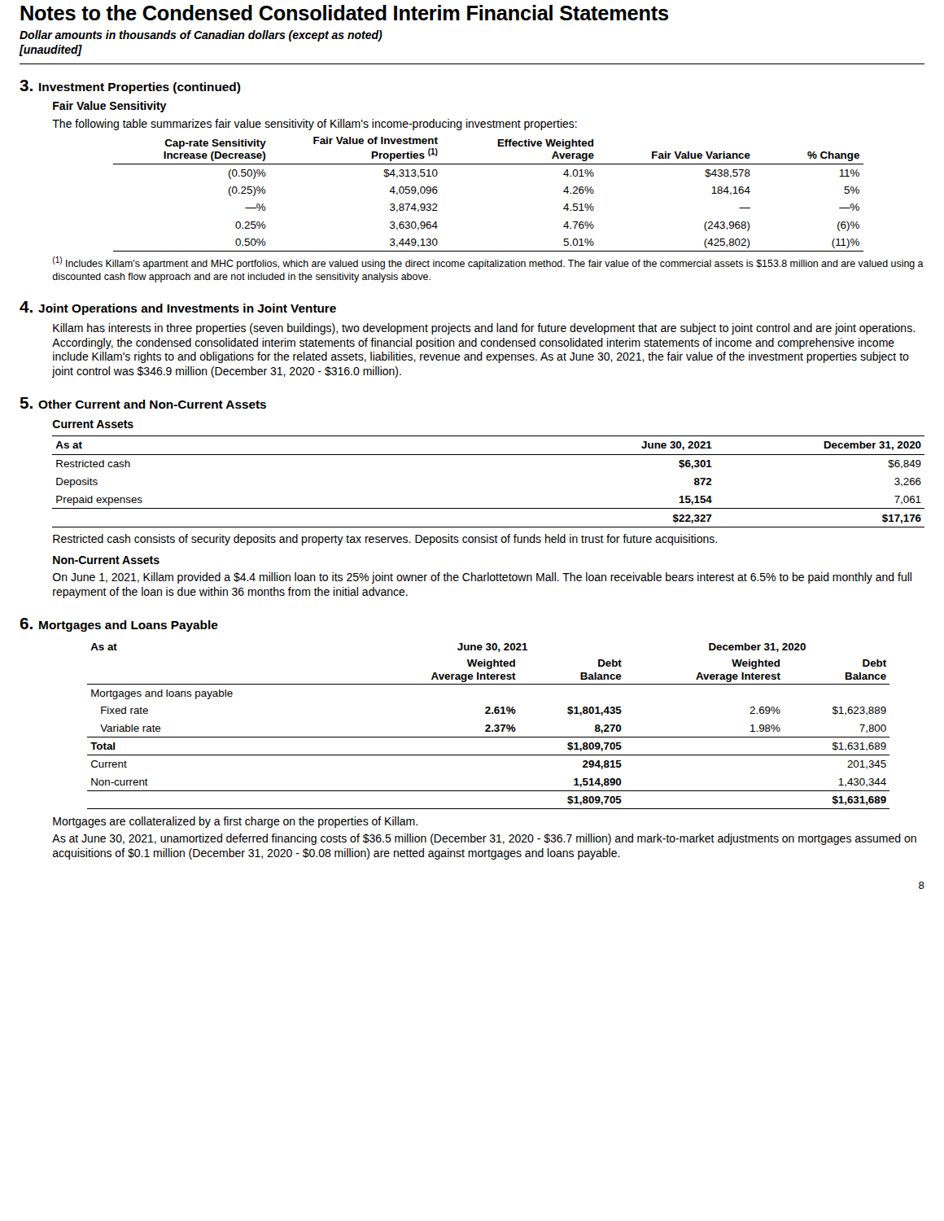Notes to the Condensed Consolidated Interim Financial Statements
Dollar amounts in thousands of Canadian dollars (except as noted)
[unaudited]
3. Investment Properties (continued)
Fair Value Sensitivity
The following table summarizes fair value sensitivity of Killam's income-producing investment properties:
| Cap-rate Sensitivity Increase (Decrease) | Fair Value of Investment Properties (1) | Effective Weighted Average | Fair Value Variance | % Change |
| --- | --- | --- | --- | --- |
| (0.50)% | $4,313,510 | 4.01% | $438,578 | 11% |
| (0.25)% | 4,059,096 | 4.26% | 184,164 | 5% |
| —% | 3,874,932 | 4.51% | — | —% |
| 0.25% | 3,630,964 | 4.76% | (243,968) | (6)% |
| 0.50% | 3,449,130 | 5.01% | (425,802) | (11)% |
(1) Includes Killam's apartment and MHC portfolios, which are valued using the direct income capitalization method. The fair value of the commercial assets is $153.8 million and are valued using a discounted cash flow approach and are not included in the sensitivity analysis above.
4. Joint Operations and Investments in Joint Venture
Killam has interests in three properties (seven buildings), two development projects and land for future development that are subject to joint control and are joint operations. Accordingly, the condensed consolidated interim statements of financial position and condensed consolidated interim statements of income and comprehensive income include Killam's rights to and obligations for the related assets, liabilities, revenue and expenses. As at June 30, 2021, the fair value of the investment properties subject to joint control was $346.9 million (December 31, 2020 - $316.0 million).
5. Other Current and Non-Current Assets
Current Assets
| As at | June 30, 2021 | December 31, 2020 |
| --- | --- | --- |
| Restricted cash | $6,301 | $6,849 |
| Deposits | 872 | 3,266 |
| Prepaid expenses | 15,154 | 7,061 |
| | $22,327 | $17,176 |
Restricted cash consists of security deposits and property tax reserves. Deposits consist of funds held in trust for future acquisitions.
Non-Current Assets
On June 1, 2021, Killam provided a $4.4 million loan to its 25% joint owner of the Charlottetown Mall. The loan receivable bears interest at 6.5% to be paid monthly and full repayment of the loan is due within 36 months from the initial advance.
6. Mortgages and Loans Payable
| As at | June 30, 2021 | December 31, 2020 |
| --- | --- | --- |
| | Weighted Average Interest | Debt Balance | Weighted Average Interest | Debt Balance |
| Mortgages and loans payable | | | | |
| Fixed rate | 2.61% | $1,801,435 | 2.69% | $1,623,889 |
| Variable rate | 2.37% | 8,270 | 1.98% | 7,800 |
| Total | | $1,809,705 | | $1,631,689 |
| Current | | 294,815 | | 201,345 |
| Non-current | | 1,514,890 | | 1,430,344 |
| | | $1,809,705 | | $1,631,689 |
Mortgages are collateralized by a first charge on the properties of Killam.
As at June 30, 2021, unamortized deferred financing costs of $36.5 million (December 31, 2020 - $36.7 million) and mark-to-market adjustments on mortgages assumed on acquisitions of $0.1 million (December 31, 2020 - $0.08 million) are netted against mortgages and loans payable.
8